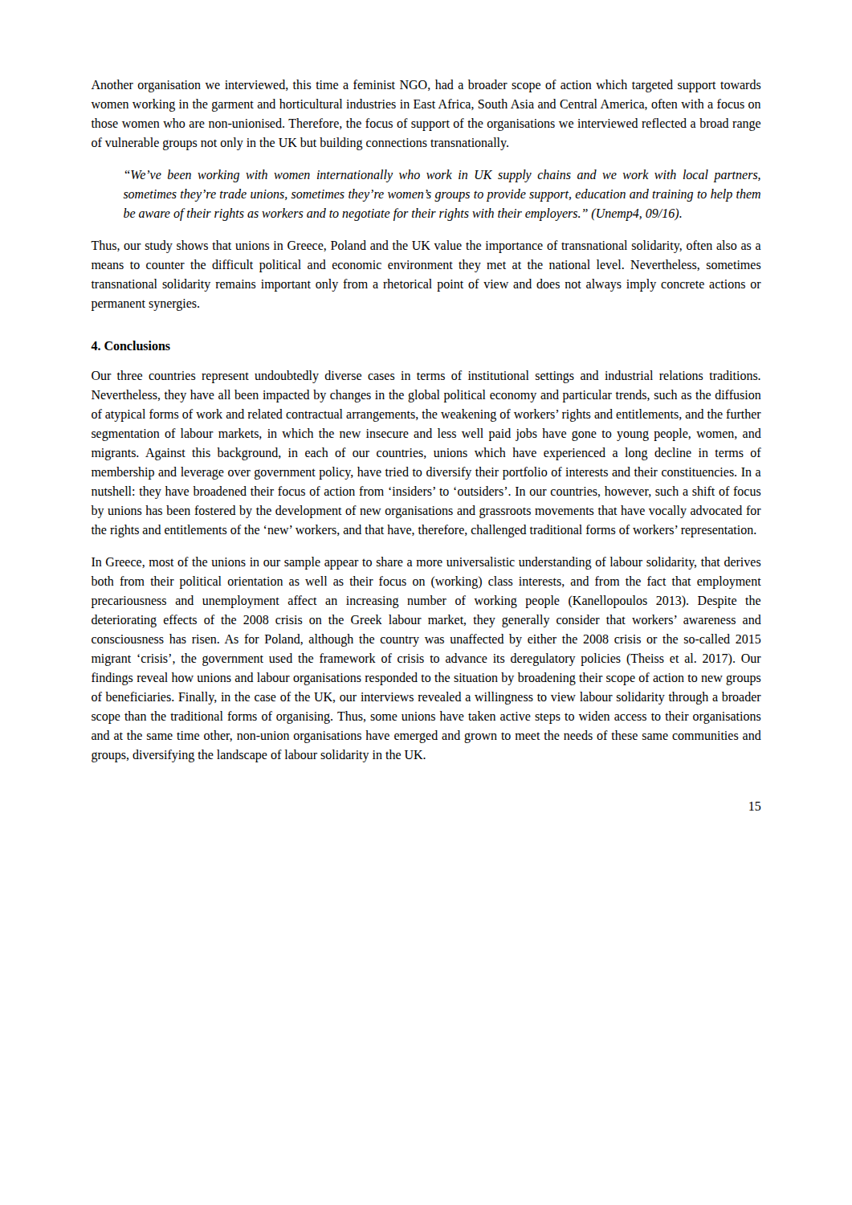Another organisation we interviewed, this time a feminist NGO, had a broader scope of action which targeted support towards women working in the garment and horticultural industries in East Africa, South Asia and Central America, often with a focus on those women who are non-unionised. Therefore, the focus of support of the organisations we interviewed reflected a broad range of vulnerable groups not only in the UK but building connections transnationally.
“We’ve been working with women internationally who work in UK supply chains and we work with local partners, sometimes they’re trade unions, sometimes they’re women’s groups to provide support, education and training to help them be aware of their rights as workers and to negotiate for their rights with their employers.” (Unemp4, 09/16).
Thus, our study shows that unions in Greece, Poland and the UK value the importance of transnational solidarity, often also as a means to counter the difficult political and economic environment they met at the national level. Nevertheless, sometimes transnational solidarity remains important only from a rhetorical point of view and does not always imply concrete actions or permanent synergies.
4. Conclusions
Our three countries represent undoubtedly diverse cases in terms of institutional settings and industrial relations traditions. Nevertheless, they have all been impacted by changes in the global political economy and particular trends, such as the diffusion of atypical forms of work and related contractual arrangements, the weakening of workers’ rights and entitlements, and the further segmentation of labour markets, in which the new insecure and less well paid jobs have gone to young people, women, and migrants. Against this background, in each of our countries, unions which have experienced a long decline in terms of membership and leverage over government policy, have tried to diversify their portfolio of interests and their constituencies. In a nutshell: they have broadened their focus of action from ‘insiders’ to ‘outsiders’. In our countries, however, such a shift of focus by unions has been fostered by the development of new organisations and grassroots movements that have vocally advocated for the rights and entitlements of the ‘new’ workers, and that have, therefore, challenged traditional forms of workers’ representation.
In Greece, most of the unions in our sample appear to share a more universalistic understanding of labour solidarity, that derives both from their political orientation as well as their focus on (working) class interests, and from the fact that employment precariousness and unemployment affect an increasing number of working people (Kanellopoulos 2013). Despite the deteriorating effects of the 2008 crisis on the Greek labour market, they generally consider that workers’ awareness and consciousness has risen. As for Poland, although the country was unaffected by either the 2008 crisis or the so-called 2015 migrant ‘crisis’, the government used the framework of crisis to advance its deregulatory policies (Theiss et al. 2017). Our findings reveal how unions and labour organisations responded to the situation by broadening their scope of action to new groups of beneficiaries. Finally, in the case of the UK, our interviews revealed a willingness to view labour solidarity through a broader scope than the traditional forms of organising. Thus, some unions have taken active steps to widen access to their organisations and at the same time other, non-union organisations have emerged and grown to meet the needs of these same communities and groups, diversifying the landscape of labour solidarity in the UK.
15